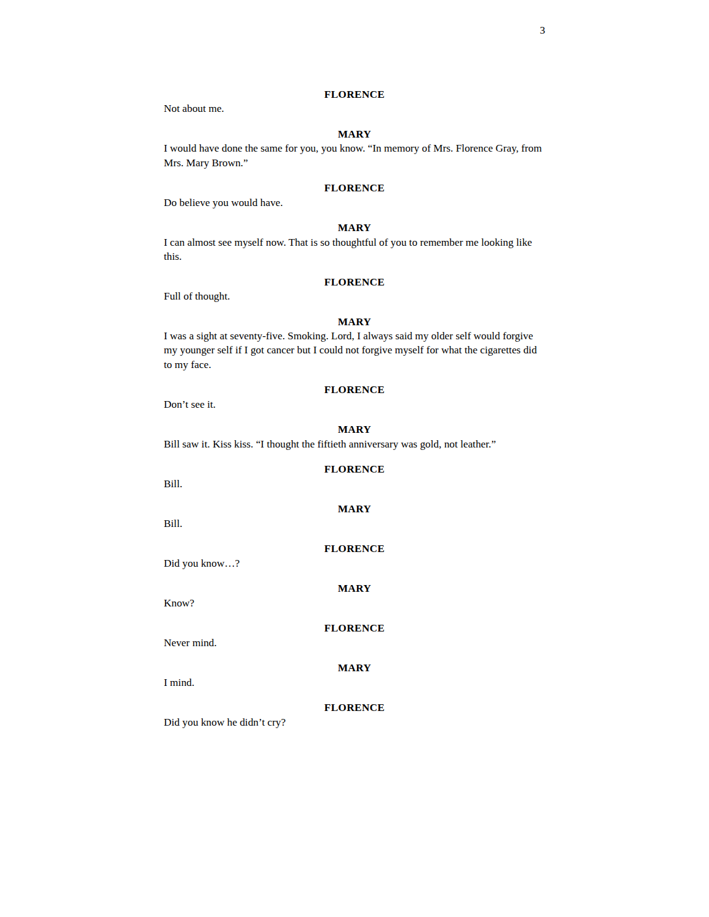3
FLORENCE
Not about me.
MARY
I would have done the same for you, you know. “In memory of Mrs. Florence Gray, from Mrs. Mary Brown.”
FLORENCE
Do believe you would have.
MARY
I can almost see myself now. That is so thoughtful of you to remember me looking like this.
FLORENCE
Full of thought.
MARY
I was a sight at seventy-five. Smoking. Lord, I always said my older self would forgive my younger self if I got cancer but I could not forgive myself for what the cigarettes did to my face.
FLORENCE
Don’t see it.
MARY
Bill saw it. Kiss kiss. “I thought the fiftieth anniversary was gold, not leather.”
FLORENCE
Bill.
MARY
Bill.
FLORENCE
Did you know…?
MARY
Know?
FLORENCE
Never mind.
MARY
I mind.
FLORENCE
Did you know he didn’t cry?